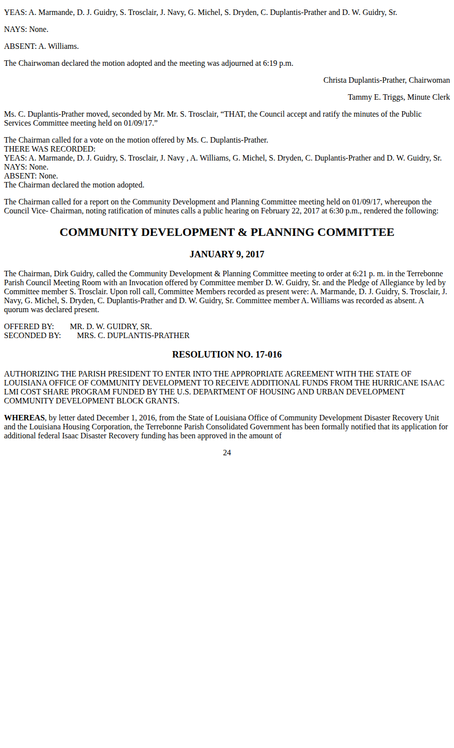YEAS: A. Marmande, D. J. Guidry, S. Trosclair, J. Navy, G. Michel, S. Dryden, C. Duplantis-Prather and D. W. Guidry, Sr.
NAYS: None.
ABSENT: A. Williams.
The Chairwoman declared the motion adopted and the meeting was adjourned at 6:19 p.m.
Christa Duplantis-Prather, Chairwoman
Tammy E. Triggs, Minute Clerk
Ms. C. Duplantis-Prather moved, seconded by Mr. Mr. S. Trosclair, “THAT, the Council accept and ratify the minutes of the Public Services Committee meeting held on 01/09/17.”
The Chairman called for a vote on the motion offered by Ms. C. Duplantis-Prather.
THERE WAS RECORDED:
YEAS: A. Marmande, D. J. Guidry, S. Trosclair, J. Navy , A. Williams, G. Michel, S. Dryden, C. Duplantis-Prather and D. W. Guidry, Sr.
NAYS: None.
ABSENT: None.
The Chairman declared the motion adopted.
The Chairman called for a report on the Community Development and Planning Committee meeting held on 01/09/17, whereupon the Council Vice- Chairman, noting ratification of minutes calls a public hearing on February 22, 2017 at 6:30 p.m., rendered the following:
COMMUNITY DEVELOPMENT & PLANNING COMMITTEE
JANUARY 9, 2017
The Chairman, Dirk Guidry, called the Community Development & Planning Committee meeting to order at 6:21 p. m. in the Terrebonne Parish Council Meeting Room with an Invocation offered by Committee member D. W. Guidry, Sr. and the Pledge of Allegiance by led by Committee member S. Trosclair. Upon roll call, Committee Members recorded as present were: A. Marmande, D. J. Guidry, S. Trosclair, J. Navy, G. Michel, S. Dryden, C. Duplantis-Prather and D. W. Guidry, Sr. Committee member A. Williams was recorded as absent. A quorum was declared present.
OFFERED BY:  MR. D. W. GUIDRY, SR.
SECONDED BY:  MRS. C. DUPLANTIS-PRATHER
RESOLUTION NO. 17-016
AUTHORIZING THE PARISH PRESIDENT TO ENTER INTO THE APPROPRIATE AGREEMENT WITH THE STATE OF LOUISIANA OFFICE OF COMMUNITY DEVELOPMENT TO RECEIVE ADDITIONAL FUNDS FROM THE HURRICANE ISAAC LMI COST SHARE PROGRAM FUNDED BY THE U.S. DEPARTMENT OF HOUSING AND URBAN DEVELOPMENT COMMUNITY DEVELOPMENT BLOCK GRANTS.
WHEREAS, by letter dated December 1, 2016, from the State of Louisiana Office of Community Development Disaster Recovery Unit and the Louisiana Housing Corporation, the Terrebonne Parish Consolidated Government has been formally notified that its application for additional federal Isaac Disaster Recovery funding has been approved in the amount of
24